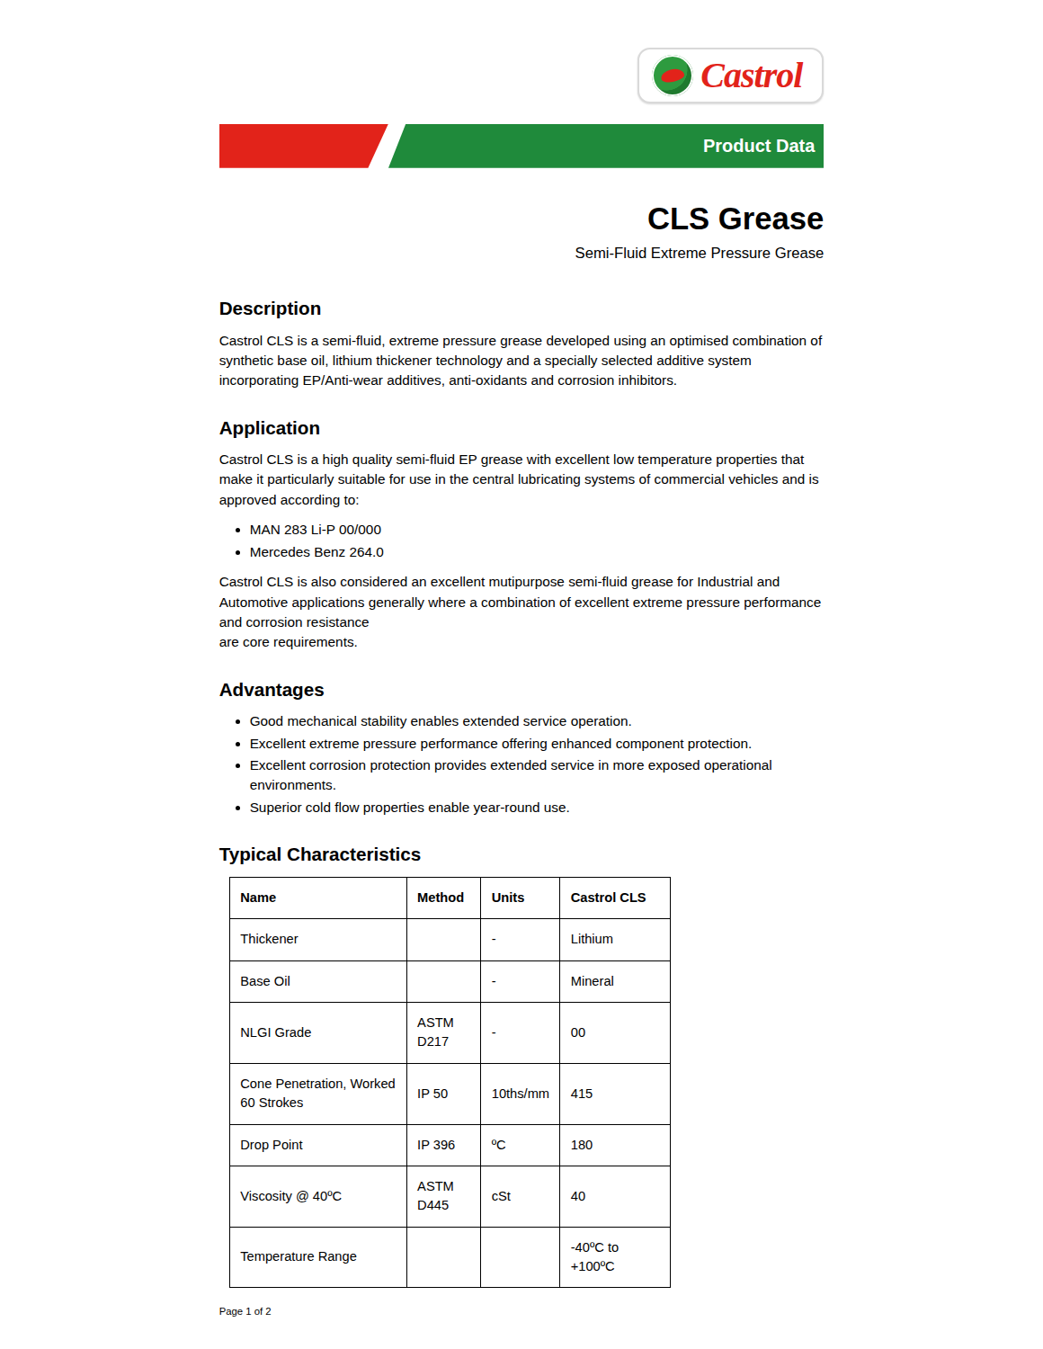Castrol
Product Data
CLS Grease
Semi-Fluid Extreme Pressure Grease
Description
Castrol CLS is a semi-fluid, extreme pressure grease developed using an optimised combination of synthetic base oil, lithium thickener technology and a specially selected additive system incorporating EP/Anti-wear additives, anti-oxidants and corrosion inhibitors.
Application
Castrol CLS is a high quality semi-fluid EP grease with excellent low temperature properties that make it particularly suitable for use in the central lubricating systems of commercial vehicles and is approved according to:
MAN 283 Li-P 00/000
Mercedes Benz 264.0
Castrol CLS is also considered an excellent mutipurpose semi-fluid grease for Industrial and Automotive applications generally where a combination of excellent extreme pressure performance and corrosion resistance
are core requirements.
Advantages
Good mechanical stability enables extended service operation.
Excellent extreme pressure performance offering enhanced component protection.
Excellent corrosion protection provides extended service in more exposed operational environments.
Superior cold flow properties enable year-round use.
Typical Characteristics
| Name | Method | Units | Castrol CLS |
| --- | --- | --- | --- |
| Thickener | | - | Lithium |
| Base Oil | | - | Mineral |
| NLGI Grade | ASTM D217 | - | 00 |
| Cone Penetration, Worked 60 Strokes | IP 50 | 10ths/mm | 415 |
| Drop Point | IP 396 | ºC | 180 |
| Viscosity @ 40ºC | ASTM D445 | cSt | 40 |
| Temperature Range | | | -40ºC to +100ºC |
Page 1 of 2